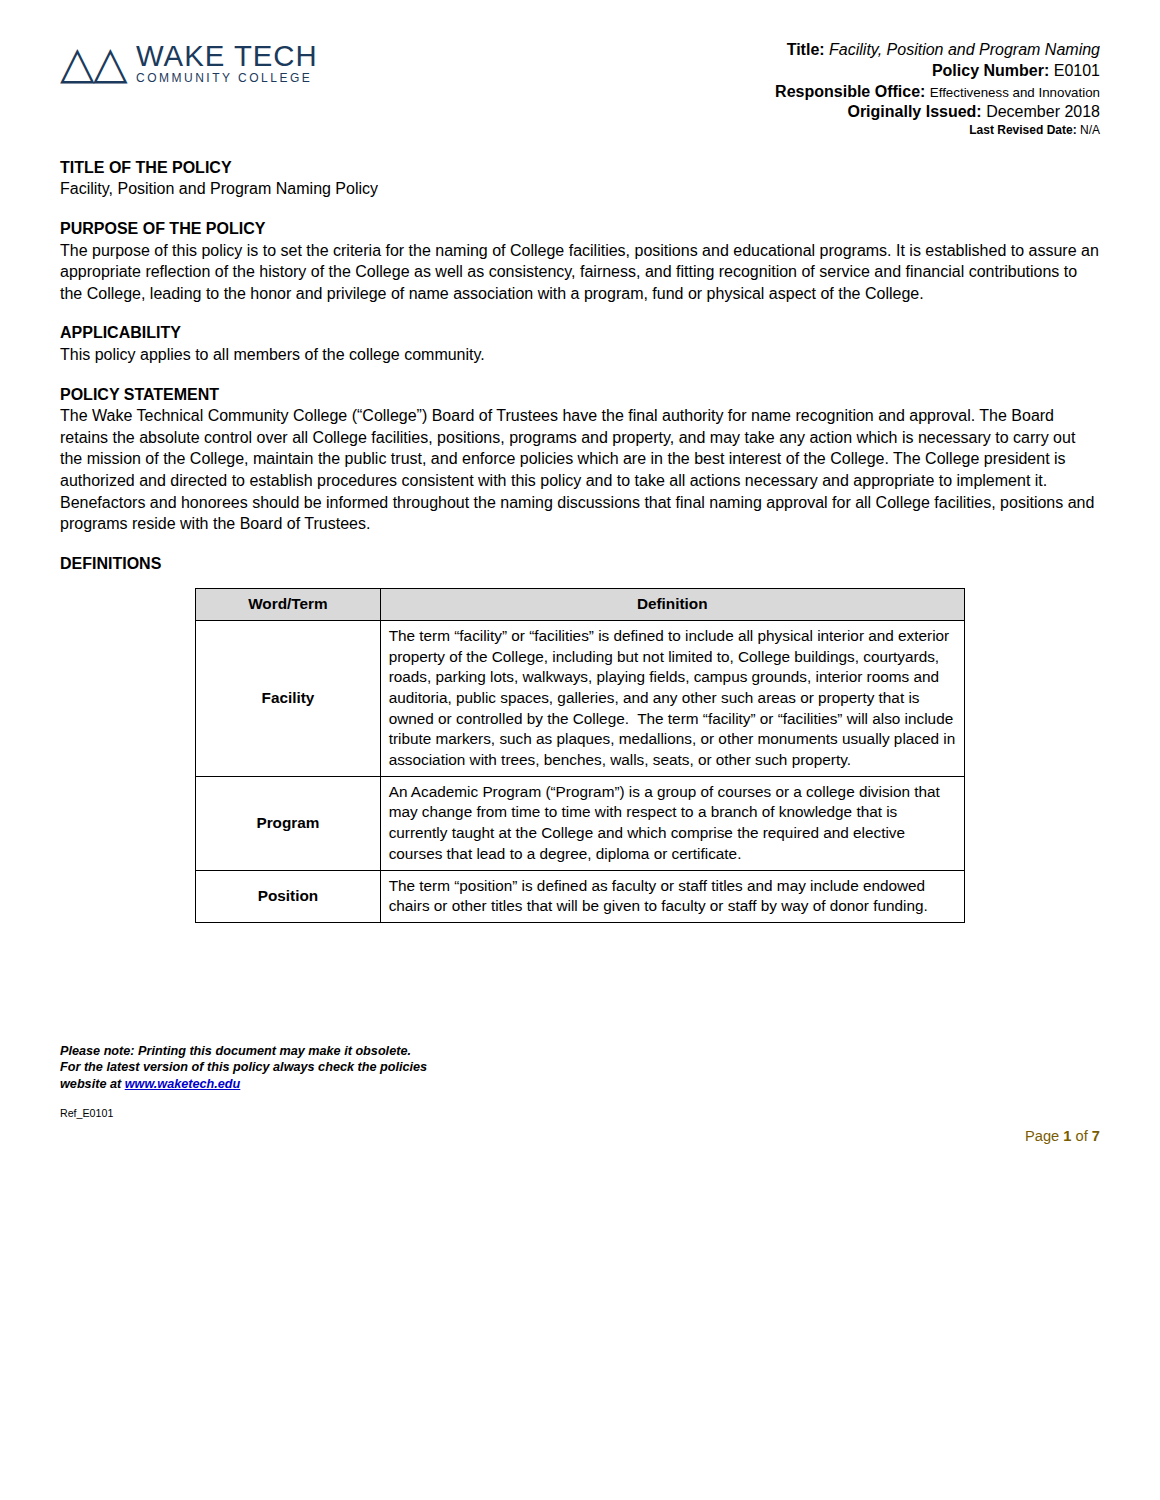△△
WAKE TECH
COMMUNITY COLLEGE
Title: Facility, Position and Program Naming
Policy Number: E0101
Responsible Office: Effectiveness and Innovation
Originally Issued: December 2018
Last Revised Date: N/A
Title of the Policy
Facility, Position and Program Naming Policy
Purpose of the Policy
The purpose of this policy is to set the criteria for the naming of College facilities, positions and educational programs. It is established to assure an appropriate reflection of the history of the College as well as consistency, fairness, and fitting recognition of service and financial contributions to the College, leading to the honor and privilege of name association with a program, fund or physical aspect of the College.
Applicability
This policy applies to all members of the college community.
Policy Statement
The Wake Technical Community College (“College”) Board of Trustees have the final authority for name recognition and approval. The Board retains the absolute control over all College facilities, positions, programs and property, and may take any action which is necessary to carry out the mission of the College, maintain the public trust, and enforce policies which are in the best interest of the College. The College president is authorized and directed to establish procedures consistent with this policy and to take all actions necessary and appropriate to implement it. Benefactors and honorees should be informed throughout the naming discussions that final naming approval for all College facilities, positions and programs reside with the Board of Trustees.
Definitions
| Word/Term | Definition |
| --- | --- |
| Facility | The term “facility” or “facilities” is defined to include all physical interior and exterior property of the College, including but not limited to, College buildings, courtyards, roads, parking lots, walkways, playing fields, campus grounds, interior rooms and auditoria, public spaces, galleries, and any other such areas or property that is owned or controlled by the College. The term “facility” or “facilities” will also include tribute markers, such as plaques, medallions, or other monuments usually placed in association with trees, benches, walls, seats, or other such property. |
| Program | An Academic Program (“Program”) is a group of courses or a college division that may change from time to time with respect to a branch of knowledge that is currently taught at the College and which comprise the required and elective courses that lead to a degree, diploma or certificate. |
| Position | The term “position” is defined as faculty or staff titles and may include endowed chairs or other titles that will be given to faculty or staff by way of donor funding. |
Please note: Printing this document may make it obsolete.
For the latest version of this policy always check the policies
website at www.waketech.edu
Ref_E0101
Page 1 of 7